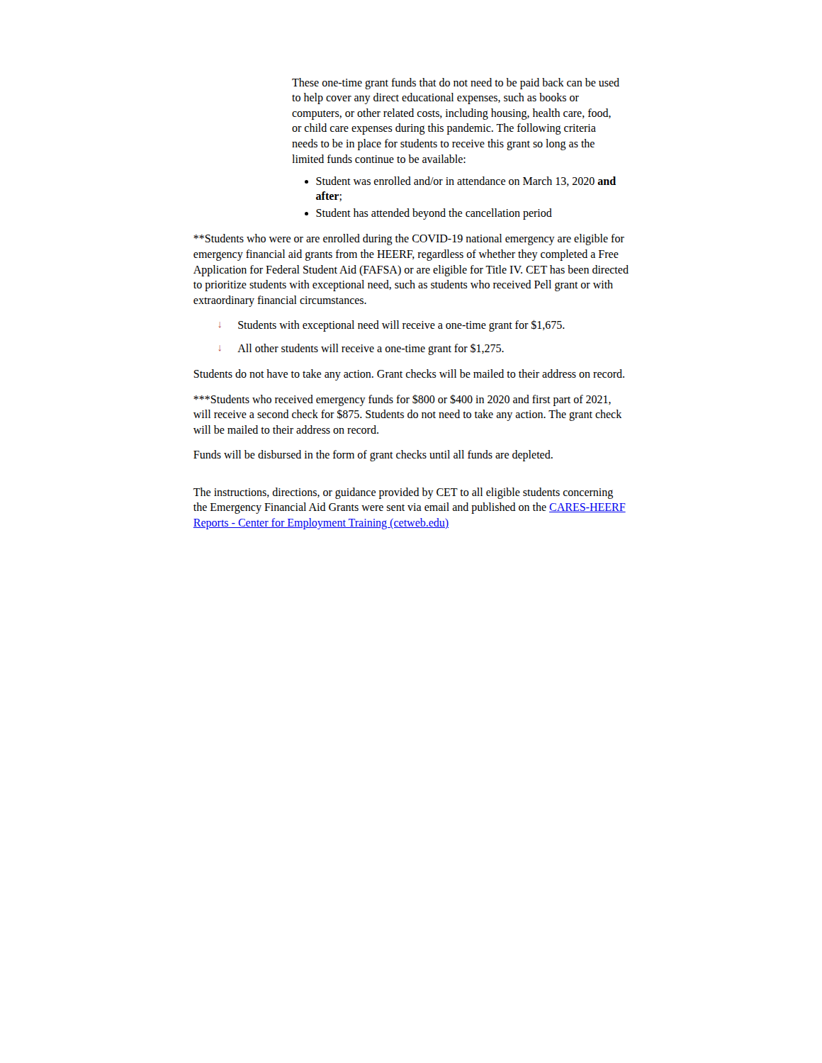These one-time grant funds that do not need to be paid back can be used to help cover any direct educational expenses, such as books or computers, or other related costs, including housing, health care, food, or child care expenses during this pandemic. The following criteria needs to be in place for students to receive this grant so long as the limited funds continue to be available:
Student was enrolled and/or in attendance on March 13, 2020 and after;
Student has attended beyond the cancellation period
**Students who were or are enrolled during the COVID-19 national emergency are eligible for emergency financial aid grants from the HEERF, regardless of whether they completed a Free Application for Federal Student Aid (FAFSA) or are eligible for Title IV. CET has been directed to prioritize students with exceptional need, such as students who received Pell grant or with extraordinary financial circumstances.
Students with exceptional need will receive a one-time grant for $1,675.
All other students will receive a one-time grant for $1,275.
Students do not have to take any action. Grant checks will be mailed to their address on record.
***Students who received emergency funds for $800 or $400 in 2020 and first part of 2021, will receive a second check for $875. Students do not need to take any action. The grant check will be mailed to their address on record.
Funds will be disbursed in the form of grant checks until all funds are depleted.
The instructions, directions, or guidance provided by CET to all eligible students concerning the Emergency Financial Aid Grants were sent via email and published on the CARES-HEERF Reports - Center for Employment Training (cetweb.edu)